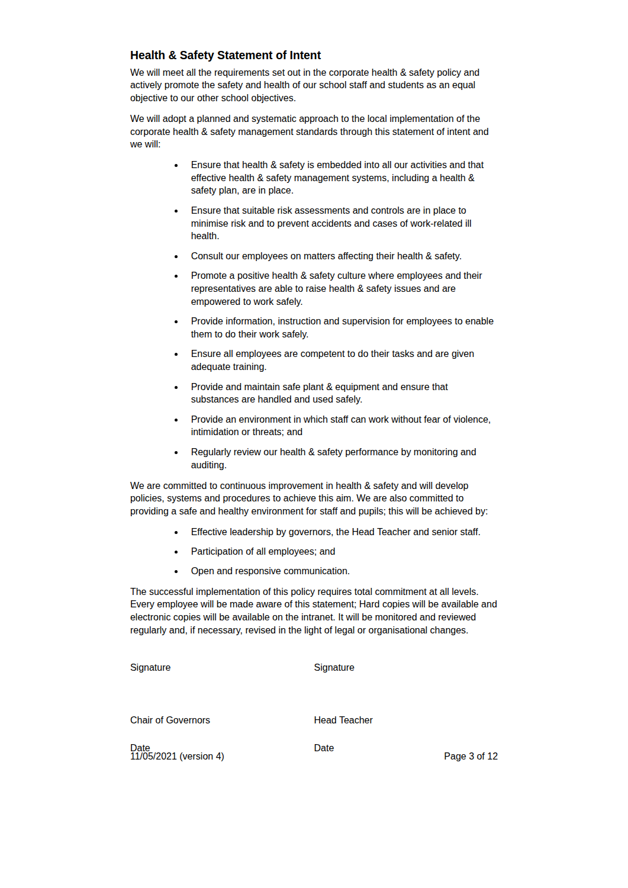Health & Safety Statement of Intent
We will meet all the requirements set out in the corporate health & safety policy and actively promote the safety and health of our school staff and students as an equal objective to our other school objectives.
We will adopt a planned and systematic approach to the local implementation of the corporate health & safety management standards through this statement of intent and we will:
Ensure that health & safety is embedded into all our activities and that effective health & safety management systems, including a health & safety plan, are in place.
Ensure that suitable risk assessments and controls are in place to minimise risk and to prevent accidents and cases of work-related ill health.
Consult our employees on matters affecting their health & safety.
Promote a positive health & safety culture where employees and their representatives are able to raise health & safety issues and are empowered to work safely.
Provide information, instruction and supervision for employees to enable them to do their work safely.
Ensure all employees are competent to do their tasks and are given adequate training.
Provide and maintain safe plant & equipment and ensure that substances are handled and used safely.
Provide an environment in which staff can work without fear of violence, intimidation or threats; and
Regularly review our health & safety performance by monitoring and auditing.
We are committed to continuous improvement in health & safety and will develop policies, systems and procedures to achieve this aim. We are also committed to providing a safe and healthy environment for staff and pupils; this will be achieved by:
Effective leadership by governors, the Head Teacher and senior staff.
Participation of all employees; and
Open and responsive communication.
The successful implementation of this policy requires total commitment at all levels. Every employee will be made aware of this statement; Hard copies will be available and electronic copies will be available on the intranet. It will be monitored and reviewed regularly and, if necessary, revised in the light of legal or organisational changes.
Signature
Signature
Chair of Governors
Head Teacher
Date
Date
11/05/2021 (version 4) Page 3 of 12